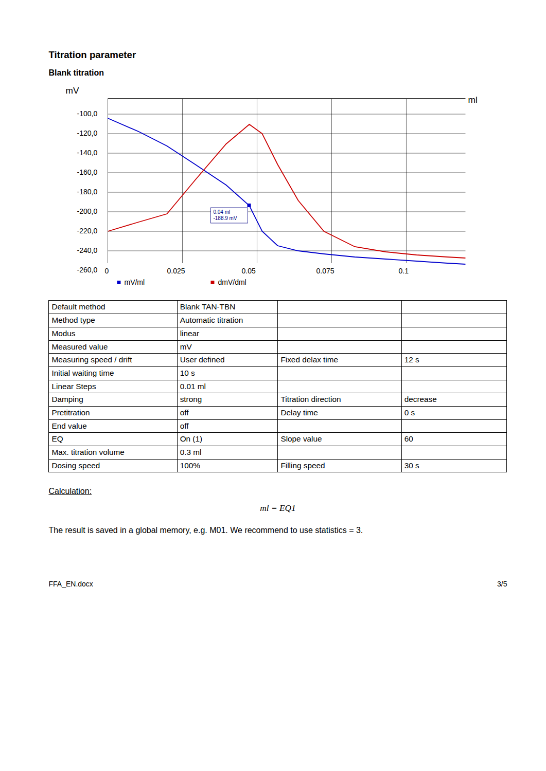Titration parameter
Blank titration
mV ml -100,0 -120,0 -140,0 -160,0 -180,0 -200,0 -220,0 -240,0 -260,0 0 0.025 0.05 0.075 0.1 0.04 ml -188.9 mV mV/ml dmV/dml
| Default method | Blank TAN-TBN | | |
| Method type | Automatic titration | | |
| Modus | linear | | |
| Measured value | mV | | |
| Measuring speed / drift | User defined | Fixed delax time | 12 s |
| Initial waiting time | 10 s | | |
| Linear Steps | 0.01 ml | | |
| Damping | strong | Titration direction | decrease |
| Pretitration | off | Delay time | 0 s |
| End value | off | | |
| EQ | On (1) | Slope value | 60 |
| Max. titration volume | 0.3 ml | | |
| Dosing speed | 100% | Filling speed | 30 s |
Calculation:
ml = EQ1
The result is saved in a global memory, e.g. M01. We recommend to use statistics = 3.
FFA_EN.docx 3/5